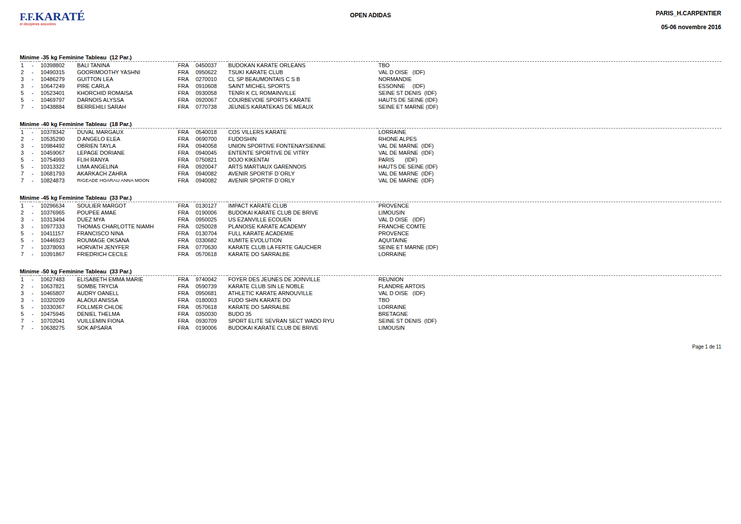F.F. KARATÉ et disciplines associées
OPEN ADIDAS
PARIS_H.CARPENTIER
05-06 novembre 2016
Minime -35 kg Feminine Tableau (12 Par.)
| 1 | - | 10398802 | BALI TANINA | FRA | 0450037 | BUDOKAN KARATE ORLEANS | TBO |
| 2 | - | 10490315 | GOORIMOOTHY YASHNI | FRA | 0950622 | TSUKI KARATE CLUB | VAL D OISE (IDF) |
| 3 | - | 10486279 | GUITTON LEA | FRA | 0270010 | CL SP BEAUMONTAIS C S B | NORMANDIE |
| 3 | - | 10647249 | PIRE CARLA | FRA | 0910608 | SAINT MICHEL SPORTS | ESSONNE (IDF) |
| 5 | - | 10523401 | KHORCHID ROMAISA | FRA | 0930058 | TENRI K CL ROMAINVILLE | SEINE ST DENIS (IDF) |
| 5 | - | 10469797 | DARNOIS ALYSSA | FRA | 0920067 | COURBEVOIE SPORTS KARATE | HAUTS DE SEINE (IDF) |
| 7 | - | 10438884 | BERREHILI SARAH | FRA | 0770738 | JEUNES KARATEKAS DE MEAUX | SEINE ET MARNE (IDF) |
Minime -40 kg Feminine Tableau (18 Par.)
| 1 | - | 10378342 | DUVAL MARGAUX | FRA | 0540018 | COS VILLERS KARATE | LORRAINE |
| 2 | - | 10535290 | D ANGELO ELEA | FRA | 0690700 | FUDOSHIN | RHONE ALPES |
| 3 | - | 10984492 | OBRIEN TAYLA | FRA | 0940058 | UNION SPORTIVE FONTENAYSIENNE | VAL DE MARNE (IDF) |
| 3 | - | 10459067 | LEPAGE DORIANE | FRA | 0940045 | ENTENTE SPORTIVE DE VITRY | VAL DE MARNE (IDF) |
| 5 | - | 10754993 | FLIH RANYA | FRA | 0750821 | DOJO KIKENTAI | PARIS (IDF) |
| 5 | - | 10313322 | LIMA ANGELINA | FRA | 0920047 | ARTS MARTIAUX GARENNOIS | HAUTS DE SEINE (IDF) |
| 7 | - | 10681793 | AKARKACH ZAHRA | FRA | 0940082 | AVENIR SPORTIF D`ORLY | VAL DE MARNE (IDF) |
| 7 | - | 10824873 | RIGEADE HOARAU ANNA MOON | FRA | 0940082 | AVENIR SPORTIF D`ORLY | VAL DE MARNE (IDF) |
Minime -45 kg Feminine Tableau (33 Par.)
| 1 | - | 10296634 | SOULIER MARGOT | FRA | 0130127 | IMPACT KARATE CLUB | PROVENCE |
| 2 | - | 10376965 | POUPEE AMAE | FRA | 0190006 | BUDOKAI KARATE CLUB DE BRIVE | LIMOUSIN |
| 3 | - | 10313494 | DUEZ MYA | FRA | 0950025 | US EZANVILLE ECOUEN | VAL D OISE (IDF) |
| 3 | - | 10977333 | THOMAS CHARLOTTE NIAMH | FRA | 0250028 | PLANOISE KARATE ACADEMY | FRANCHE COMTE |
| 5 | - | 10411157 | FRANCISCO NINA | FRA | 0130704 | FULL KARATE ACADEMIE | PROVENCE |
| 5 | - | 10446923 | ROUMAGE OKSANA | FRA | 0330682 | KUMITE EVOLUTION | AQUITAINE |
| 7 | - | 10378093 | HORVATH JENYFER | FRA | 0770630 | KARATE CLUB LA FERTE GAUCHER | SEINE ET MARNE (IDF) |
| 7 | - | 10391867 | FRIEDRICH CECILE | FRA | 0570618 | KARATE DO SARRALBE | LORRAINE |
Minime -50 kg Feminine Tableau (33 Par.)
| 1 | - | 10627483 | ELISABETH EMMA MARIE | FRA | 9740042 | FOYER DES JEUNES DE JOINVILLE | REUNION |
| 2 | - | 10637821 | SOMBE TRYCIA | FRA | 0590739 | KARATE CLUB SIN LE NOBLE | FLANDRE ARTOIS |
| 3 | - | 10465807 | AUDRY OANELL | FRA | 0950681 | ATHLETIC KARATE ARNOUVILLE | VAL D OISE (IDF) |
| 3 | - | 10320209 | ALAOUI ANISSA | FRA | 0180003 | FUDO SHIN KARATE DO | TBO |
| 5 | - | 10330367 | FOLLMER CHLOE | FRA | 0570618 | KARATE DO SARRALBE | LORRAINE |
| 5 | - | 10475945 | DENIEL THELMA | FRA | 0350030 | BUDO 35 | BRETAGNE |
| 7 | - | 10702041 | VUILLEMIN FIONA | FRA | 0930709 | SPORT ELITE SEVRAN SECT WADO RYU | SEINE ST DENIS (IDF) |
| 7 | - | 10638275 | SOK APSARA | FRA | 0190006 | BUDOKAI KARATE CLUB DE BRIVE | LIMOUSIN |
Page 1 de 11